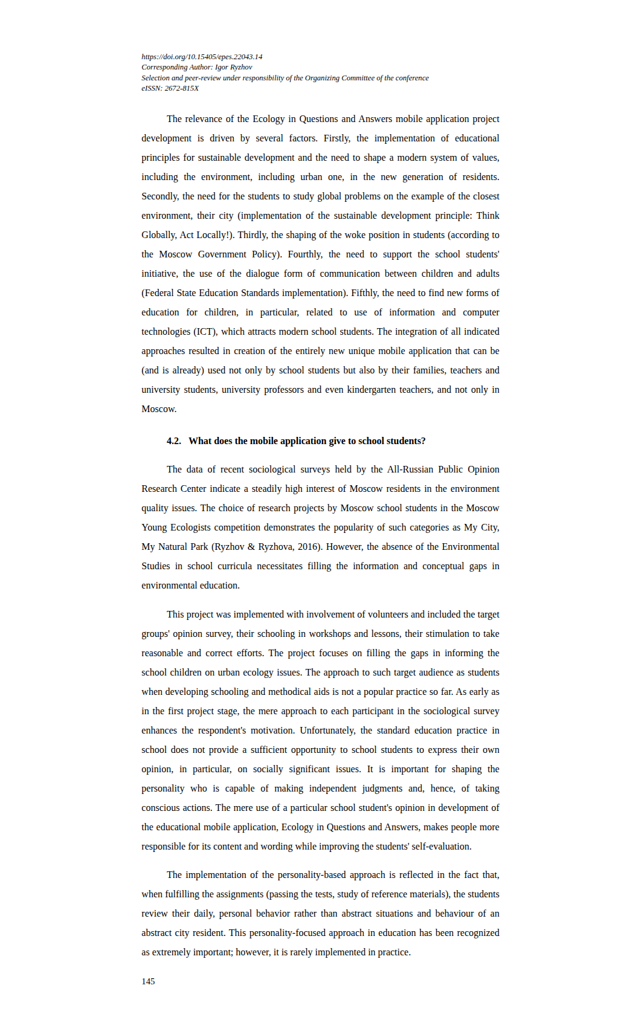https://doi.org/10.15405/epes.22043.14 Corresponding Author: Igor Ryzhov Selection and peer-review under responsibility of the Organizing Committee of the conference eISSN: 2672-815X
The relevance of the Ecology in Questions and Answers mobile application project development is driven by several factors. Firstly, the implementation of educational principles for sustainable development and the need to shape a modern system of values, including the environment, including urban one, in the new generation of residents. Secondly, the need for the students to study global problems on the example of the closest environment, their city (implementation of the sustainable development principle: Think Globally, Act Locally!). Thirdly, the shaping of the woke position in students (according to the Moscow Government Policy). Fourthly, the need to support the school students' initiative, the use of the dialogue form of communication between children and adults (Federal State Education Standards implementation). Fifthly, the need to find new forms of education for children, in particular, related to use of information and computer technologies (ICT), which attracts modern school students. The integration of all indicated approaches resulted in creation of the entirely new unique mobile application that can be (and is already) used not only by school students but also by their families, teachers and university students, university professors and even kindergarten teachers, and not only in Moscow.
4.2. What does the mobile application give to school students?
The data of recent sociological surveys held by the All-Russian Public Opinion Research Center indicate a steadily high interest of Moscow residents in the environment quality issues. The choice of research projects by Moscow school students in the Moscow Young Ecologists competition demonstrates the popularity of such categories as My City, My Natural Park (Ryzhov & Ryzhova, 2016). However, the absence of the Environmental Studies in school curricula necessitates filling the information and conceptual gaps in environmental education.
This project was implemented with involvement of volunteers and included the target groups' opinion survey, their schooling in workshops and lessons, their stimulation to take reasonable and correct efforts. The project focuses on filling the gaps in informing the school children on urban ecology issues. The approach to such target audience as students when developing schooling and methodical aids is not a popular practice so far. As early as in the first project stage, the mere approach to each participant in the sociological survey enhances the respondent's motivation. Unfortunately, the standard education practice in school does not provide a sufficient opportunity to school students to express their own opinion, in particular, on socially significant issues. It is important for shaping the personality who is capable of making independent judgments and, hence, of taking conscious actions. The mere use of a particular school student's opinion in development of the educational mobile application, Ecology in Questions and Answers, makes people more responsible for its content and wording while improving the students' self-evaluation.
The implementation of the personality-based approach is reflected in the fact that, when fulfilling the assignments (passing the tests, study of reference materials), the students review their daily, personal behavior rather than abstract situations and behaviour of an abstract city resident. This personality-focused approach in education has been recognized as extremely important; however, it is rarely implemented in practice.
145